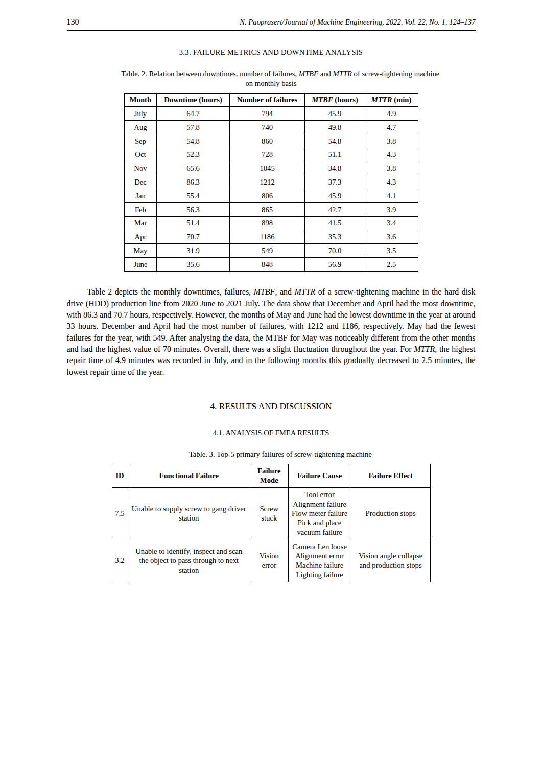130 N. Paoprasert/Journal of Machine Engineering, 2022, Vol. 22, No. 1, 124–137
3.3. FAILURE METRICS AND DOWNTIME ANALYSIS
Table. 2. Relation between downtimes, number of failures, MTBF and MTTR of screw-tightening machine
on monthly basis
| Month | Downtime (hours) | Number of failures | MTBF (hours) | MTTR (min) |
| --- | --- | --- | --- | --- |
| July | 64.7 | 794 | 45.9 | 4.9 |
| Aug | 57.8 | 740 | 49.8 | 4.7 |
| Sep | 54.8 | 860 | 54.8 | 3.8 |
| Oct | 52.3 | 728 | 51.1 | 4.3 |
| Nov | 65.6 | 1045 | 34.8 | 3.8 |
| Dec | 86.3 | 1212 | 37.3 | 4.3 |
| Jan | 55.4 | 806 | 45.9 | 4.1 |
| Feb | 56.3 | 865 | 42.7 | 3.9 |
| Mar | 51.4 | 898 | 41.5 | 3.4 |
| Apr | 70.7 | 1186 | 35.3 | 3.6 |
| May | 31.9 | 549 | 70.0 | 3.5 |
| June | 35.6 | 848 | 56.9 | 2.5 |
Table 2 depicts the monthly downtimes, failures, MTBF, and MTTR of a screw-tightening machine in the hard disk drive (HDD) production line from 2020 June to 2021 July. The data show that December and April had the most downtime, with 86.3 and 70.7 hours, respectively. However, the months of May and June had the lowest downtime in the year at around 33 hours. December and April had the most number of failures, with 1212 and 1186, respectively. May had the fewest failures for the year, with 549. After analysing the data, the MTBF for May was noticeably different from the other months and had the highest value of 70 minutes. Overall, there was a slight fluctuation throughout the year. For MTTR, the highest repair time of 4.9 minutes was recorded in July, and in the following months this gradually decreased to 2.5 minutes, the lowest repair time of the year.
4. RESULTS AND DISCUSSION
4.1. ANALYSIS OF FMEA RESULTS
Table. 3. Top-5 primary failures of screw-tightening machine
| ID | Functional Failure | Failure Mode | Failure Cause | Failure Effect |
| --- | --- | --- | --- | --- |
| 7.5 | Unable to supply screw to gang driver station | Screw stuck | Tool error Alignment failure Flow meter failure Pick and place vacuum failure | Production stops |
| 3.2 | Unable to identify, inspect and scan the object to pass through to next station | Vision error | Camera Len loose Alignment error Machine failure Lighting failure | Vision angle collapse and production stops |